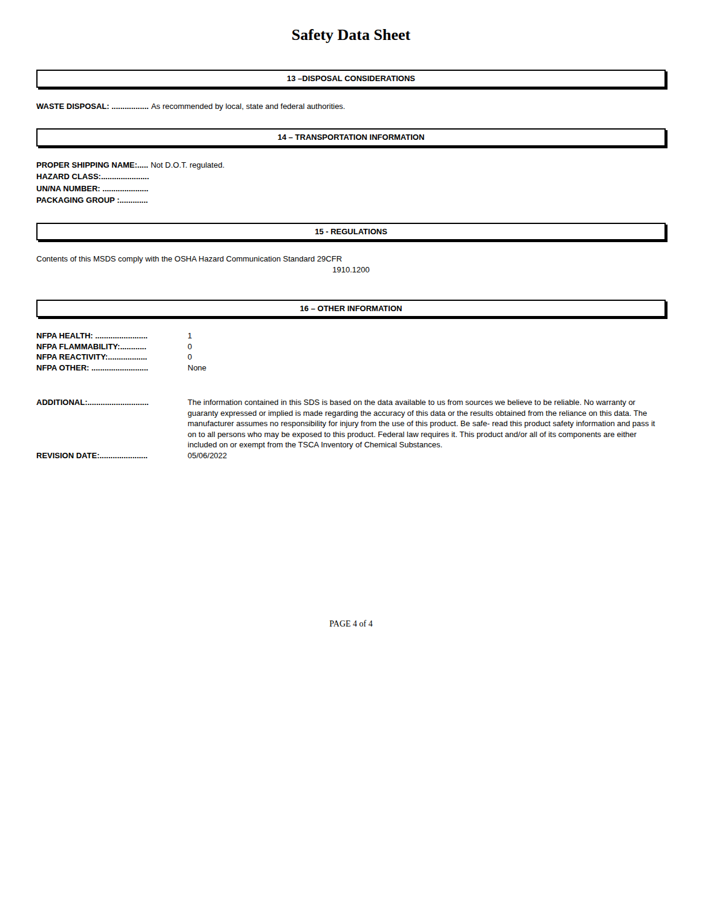Safety Data Sheet
13 –DISPOSAL CONSIDERATIONS
WASTE DISPOSAL: ................. As recommended by local, state and federal authorities.
14 – TRANSPORTATION INFORMATION
PROPER SHIPPING NAME:..... Not D.O.T. regulated.
HAZARD CLASS:......................
UN/NA NUMBER: .....................
PACKAGING GROUP :.............
15 - REGULATIONS
Contents of this MSDS comply with the OSHA Hazard Communication Standard 29CFR
1910.1200
16 – OTHER INFORMATION
NFPA HEALTH: ........................ 1
NFPA FLAMMABILITY:............ 0
NFPA REACTIVITY:.................. 0
NFPA OTHER: .......................... None
ADDITIONAL:............................ The information contained in this SDS is based on the data available to us from sources we believe to be reliable. No warranty or guaranty expressed or implied is made regarding the accuracy of this data or the results obtained from the reliance on this data. The manufacturer assumes no responsibility for injury from the use of this product. Be safe- read this product safety information and pass it on to all persons who may be exposed to this product. Federal law requires it. This product and/or all of its components are either included on or exempt from the TSCA Inventory of Chemical Substances.
REVISION DATE:...................... 05/06/2022
PAGE 4 of 4